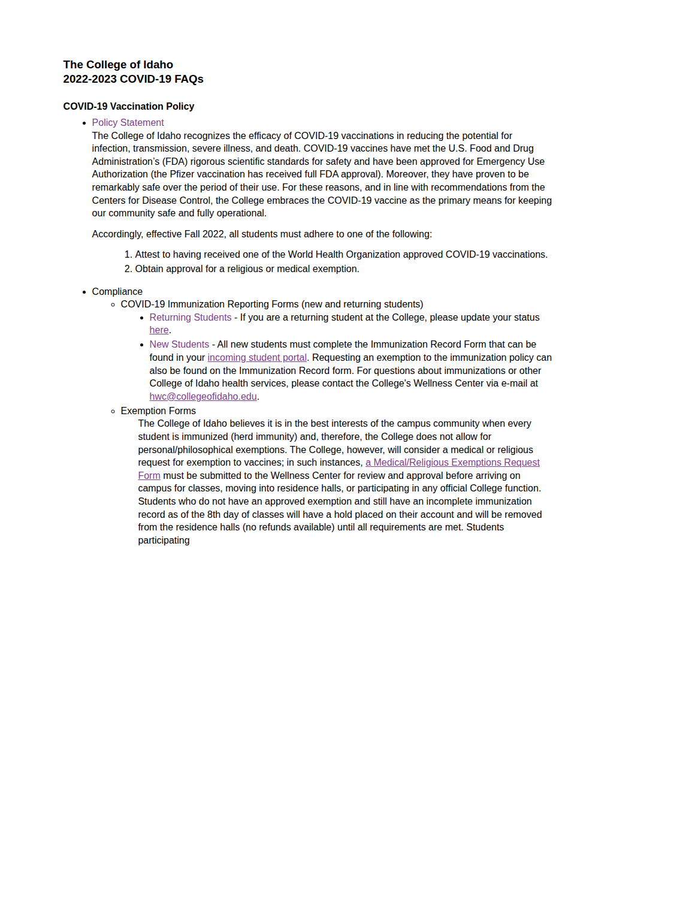The College of Idaho
2022-2023 COVID-19 FAQs
COVID-19 Vaccination Policy
Policy Statement
The College of Idaho recognizes the efficacy of COVID-19 vaccinations in reducing the potential for infection, transmission, severe illness, and death. COVID-19 vaccines have met the U.S. Food and Drug Administration’s (FDA) rigorous scientific standards for safety and have been approved for Emergency Use Authorization (the Pfizer vaccination has received full FDA approval). Moreover, they have proven to be remarkably safe over the period of their use. For these reasons, and in line with recommendations from the Centers for Disease Control, the College embraces the COVID-19 vaccine as the primary means for keeping our community safe and fully operational.
Accordingly, effective Fall 2022, all students must adhere to one of the following:
Attest to having received one of the World Health Organization approved COVID-19 vaccinations.
Obtain approval for a religious or medical exemption.
Compliance
COVID-19 Immunization Reporting Forms (new and returning students)
Returning Students - If you are a returning student at the College, please update your status here.
New Students - All new students must complete the Immunization Record Form that can be found in your incoming student portal. Requesting an exemption to the immunization policy can also be found on the Immunization Record form. For questions about immunizations or other College of Idaho health services, please contact the College's Wellness Center via e-mail at hwc@collegeofidaho.edu.
Exemption Forms
The College of Idaho believes it is in the best interests of the campus community when every student is immunized (herd immunity) and, therefore, the College does not allow for personal/philosophical exemptions. The College, however, will consider a medical or religious request for exemption to vaccines; in such instances, a Medical/Religious Exemptions Request Form must be submitted to the Wellness Center for review and approval before arriving on campus for classes, moving into residence halls, or participating in any official College function. Students who do not have an approved exemption and still have an incomplete immunization record as of the 8th day of classes will have a hold placed on their account and will be removed from the residence halls (no refunds available) until all requirements are met. Students participating